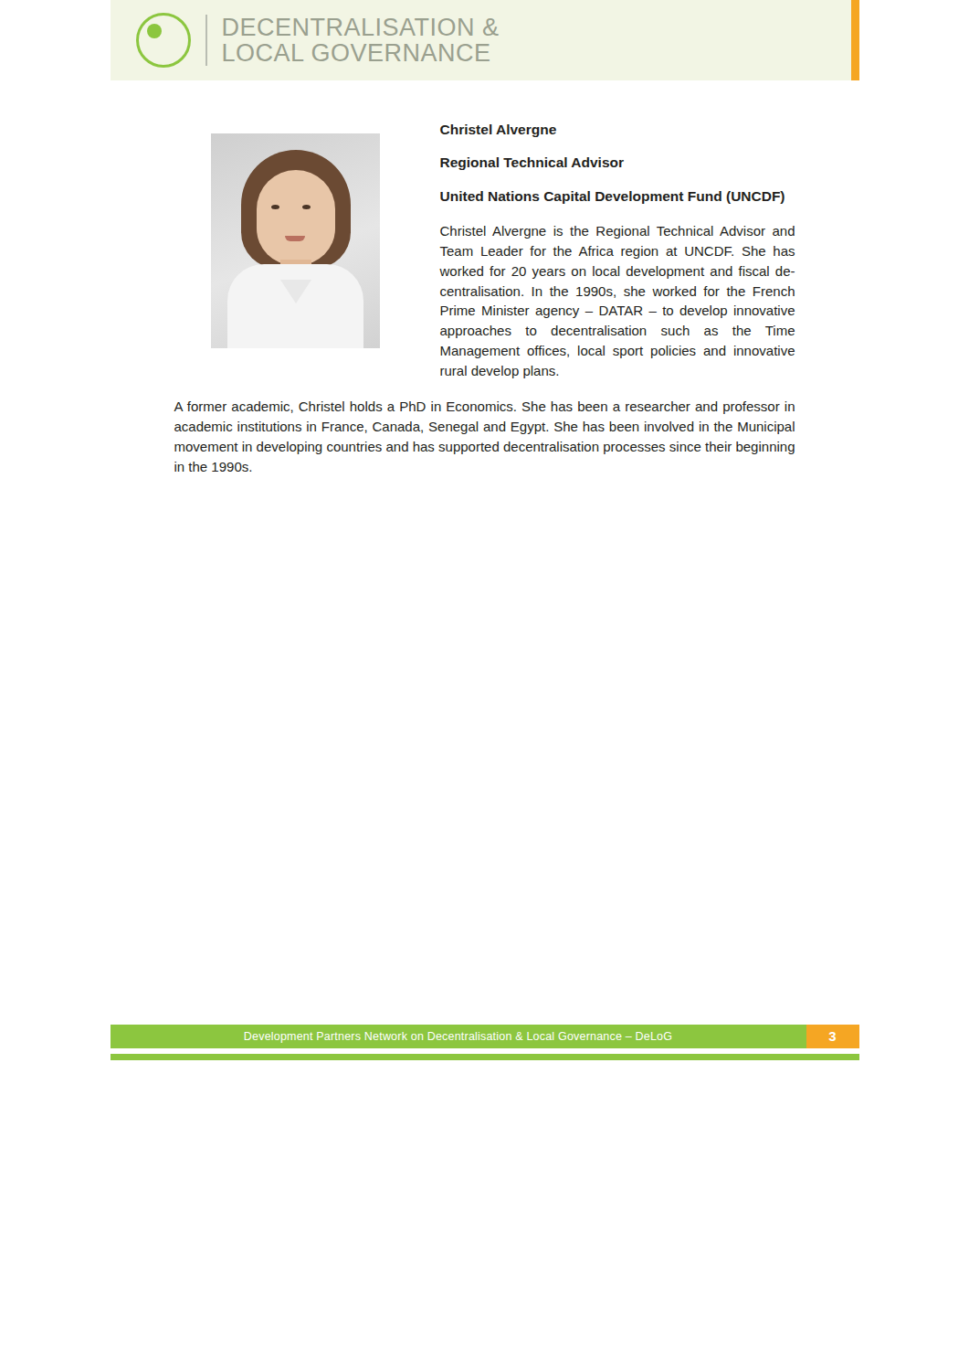Decentralisation &
Local Governance
Christel Alvergne
Regional Technical Advisor
United Nations Capital Development Fund (UNCDF)
Christel Alvergne is the Regional Technical Advisor and Team Leader for the Africa region at UNCDF. She has worked for 20 years on local development and fiscal decentralisation. In the 1990s, she worked for the French Prime Minister agency – DATAR – to develop innovative approaches to decentralisation such as the Time Management offices, local sport policies and innovative rural develop plans.
A former academic, Christel holds a PhD in Economics. She has been a researcher and professor in academic institutions in France, Canada, Senegal and Egypt. She has been involved in the Municipal movement in developing countries and has supported decentralisation processes since their beginning in the 1990s.
Development Partners Network on Decentralisation & Local Governance – DeLoG
3